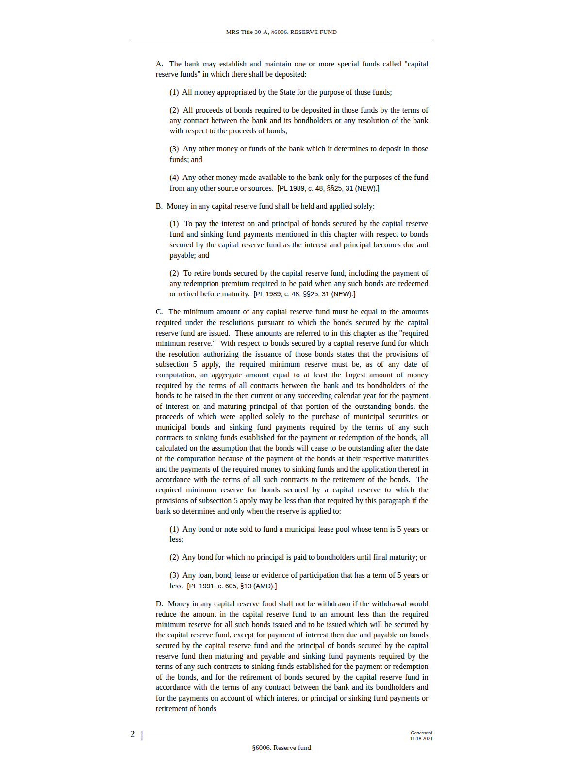MRS Title 30-A, §6006. RESERVE FUND
A. The bank may establish and maintain one or more special funds called "capital reserve funds" in which there shall be deposited:
(1) All money appropriated by the State for the purpose of those funds;
(2) All proceeds of bonds required to be deposited in those funds by the terms of any contract between the bank and its bondholders or any resolution of the bank with respect to the proceeds of bonds;
(3) Any other money or funds of the bank which it determines to deposit in those funds; and
(4) Any other money made available to the bank only for the purposes of the fund from any other source or sources. [PL 1989, c. 48, §§25, 31 (NEW).]
B. Money in any capital reserve fund shall be held and applied solely:
(1) To pay the interest on and principal of bonds secured by the capital reserve fund and sinking fund payments mentioned in this chapter with respect to bonds secured by the capital reserve fund as the interest and principal becomes due and payable; and
(2) To retire bonds secured by the capital reserve fund, including the payment of any redemption premium required to be paid when any such bonds are redeemed or retired before maturity. [PL 1989, c. 48, §§25, 31 (NEW).]
C. The minimum amount of any capital reserve fund must be equal to the amounts required under the resolutions pursuant to which the bonds secured by the capital reserve fund are issued. These amounts are referred to in this chapter as the "required minimum reserve." With respect to bonds secured by a capital reserve fund for which the resolution authorizing the issuance of those bonds states that the provisions of subsection 5 apply, the required minimum reserve must be, as of any date of computation, an aggregate amount equal to at least the largest amount of money required by the terms of all contracts between the bank and its bondholders of the bonds to be raised in the then current or any succeeding calendar year for the payment of interest on and maturing principal of that portion of the outstanding bonds, the proceeds of which were applied solely to the purchase of municipal securities or municipal bonds and sinking fund payments required by the terms of any such contracts to sinking funds established for the payment or redemption of the bonds, all calculated on the assumption that the bonds will cease to be outstanding after the date of the computation because of the payment of the bonds at their respective maturities and the payments of the required money to sinking funds and the application thereof in accordance with the terms of all such contracts to the retirement of the bonds. The required minimum reserve for bonds secured by a capital reserve to which the provisions of subsection 5 apply may be less than that required by this paragraph if the bank so determines and only when the reserve is applied to:
(1) Any bond or note sold to fund a municipal lease pool whose term is 5 years or less;
(2) Any bond for which no principal is paid to bondholders until final maturity; or
(3) Any loan, bond, lease or evidence of participation that has a term of 5 years or less. [PL 1991, c. 605, §13 (AMD).]
D. Money in any capital reserve fund shall not be withdrawn if the withdrawal would reduce the amount in the capital reserve fund to an amount less than the required minimum reserve for all such bonds issued and to be issued which will be secured by the capital reserve fund, except for payment of interest then due and payable on bonds secured by the capital reserve fund and the principal of bonds secured by the capital reserve fund then maturing and payable and sinking fund payments required by the terms of any such contracts to sinking funds established for the payment or redemption of the bonds, and for the retirement of bonds secured by the capital reserve fund in accordance with the terms of any contract between the bank and its bondholders and for the payments on account of which interest or principal or sinking fund payments or retirement of bonds
2|
§6006. Reserve fund
Generated
11.18.2021